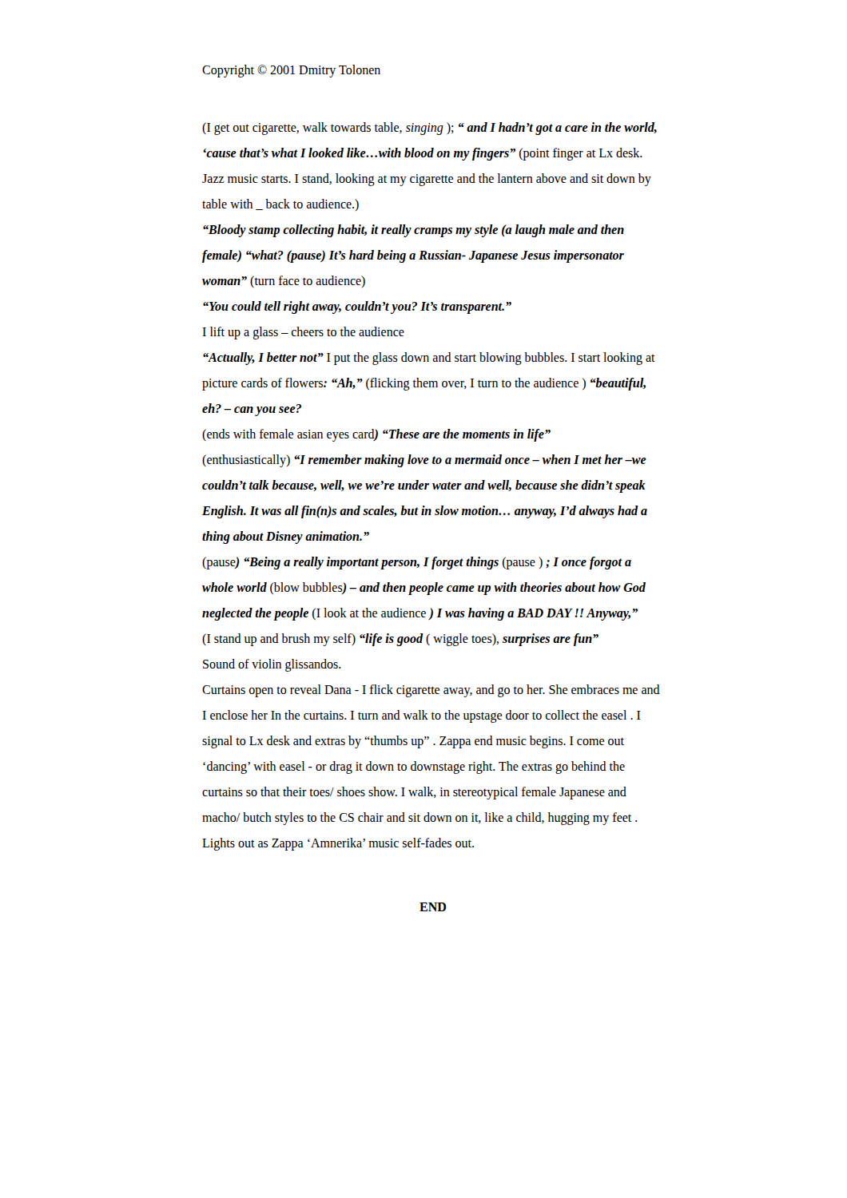Copyright © 2001 Dmitry Tolonen
(I get out cigarette, walk towards table, singing ); “ and I hadn’t got a care in the world, ‘cause that’s what I looked like…with blood on my fingers” (point finger at Lx desk. Jazz music starts. I stand, looking at my cigarette and the lantern above and sit down by table with _ back to audience.)
“Bloody stamp collecting habit, it really cramps my style (a laugh male and then female) “what? (pause) It’s hard being a Russian- Japanese Jesus impersonator woman” (turn face to audience)
“You could tell right away, couldn’t you? It’s transparent.”
I lift up a glass – cheers to the audience
“Actually, I better not” I put the glass down and start blowing bubbles. I start looking at picture cards of flowers: “Ah,” (flicking them over, I turn to the audience ) “beautiful, eh? – can you see?
(ends with female asian eyes card) “These are the moments in life”
(enthusiastically) “I remember making love to a mermaid once – when I met her –we couldn’t talk because, well, we we’re under water and well, because she didn’t speak English. It was all fin(n)s and scales, but in slow motion… anyway, I’d always had a thing about Disney animation.”
(pause) “Being a really important person, I forget things (pause ) ; I once forgot a whole world (blow bubbles) – and then people came up with theories about how God neglected the people (I look at the audience ) I was having a BAD DAY !! Anyway,”
(I stand up and brush my self) “life is good ( wiggle toes), surprises are fun”
Sound of violin glissandos.
Curtains open to reveal Dana - I flick cigarette away, and go to her. She embraces me and I enclose her In the curtains. I turn and walk to the upstage door to collect the easel . I signal to Lx desk and extras by “thumbs up” . Zappa end music begins. I come out ‘dancing’ with easel - or drag it down to downstage right. The extras go behind the curtains so that their toes/ shoes show. I walk, in stereotypical female Japanese and macho/ butch styles to the CS chair and sit down on it, like a child, hugging my feet . Lights out as Zappa ‘Amnerika’ music self-fades out.
END